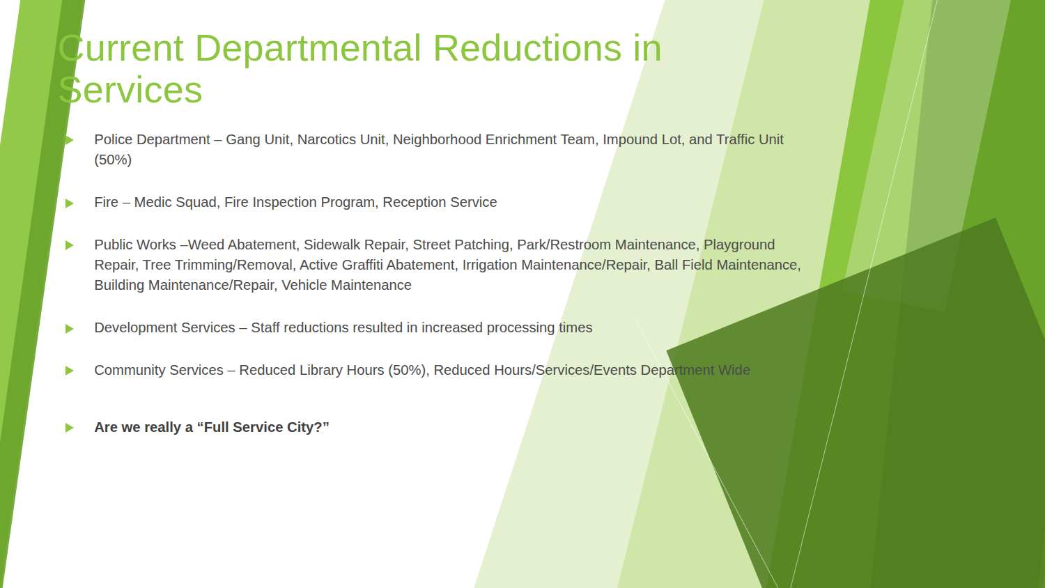Current Departmental Reductions in Services
Police Department – Gang Unit, Narcotics Unit, Neighborhood Enrichment Team, Impound Lot, and Traffic Unit (50%)
Fire – Medic Squad, Fire Inspection Program, Reception Service
Public Works –Weed Abatement, Sidewalk Repair, Street Patching, Park/Restroom Maintenance, Playground Repair, Tree Trimming/Removal, Active Graffiti Abatement, Irrigation Maintenance/Repair, Ball Field Maintenance, Building Maintenance/Repair, Vehicle Maintenance
Development Services – Staff reductions resulted in increased processing times
Community Services – Reduced Library Hours (50%), Reduced Hours/Services/Events Department Wide
Are we really a “Full Service City?”